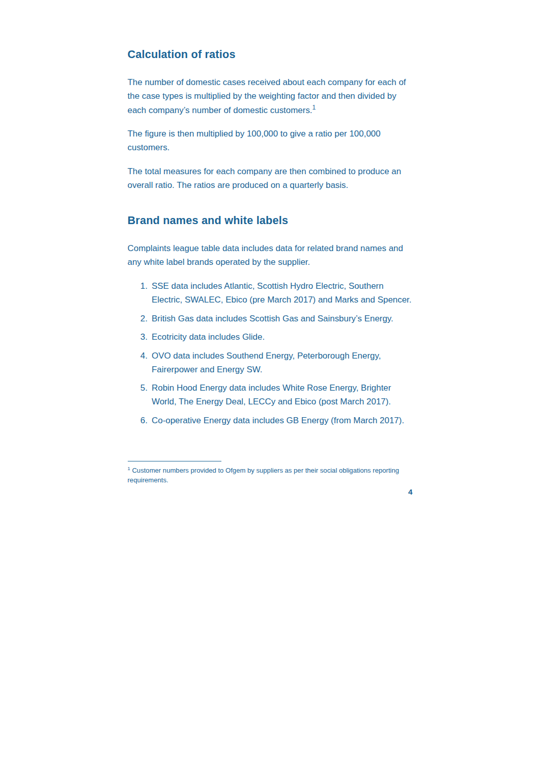Calculation of ratios
The number of domestic cases received about each company for each of the case types is multiplied by the weighting factor and then divided by each company’s number of domestic customers.1
The figure is then multiplied by 100,000 to give a ratio per 100,000 customers.
The total measures for each company are then combined to produce an overall ratio. The ratios are produced on a quarterly basis.
Brand names and white labels
Complaints league table data includes data for related brand names and any white label brands operated by the supplier.
SSE data includes Atlantic, Scottish Hydro Electric, Southern Electric, SWALEC, Ebico (pre March 2017) and Marks and Spencer.
British Gas data includes Scottish Gas and Sainsbury’s Energy.
Ecotricity data includes Glide.
OVO data includes Southend Energy, Peterborough Energy, Fairerpower and Energy SW.
Robin Hood Energy data includes White Rose Energy, Brighter World, The Energy Deal, LECCy and Ebico (post March 2017).
Co-operative Energy data includes GB Energy (from March 2017).
1 Customer numbers provided to Ofgem by suppliers as per their social obligations reporting requirements.
4